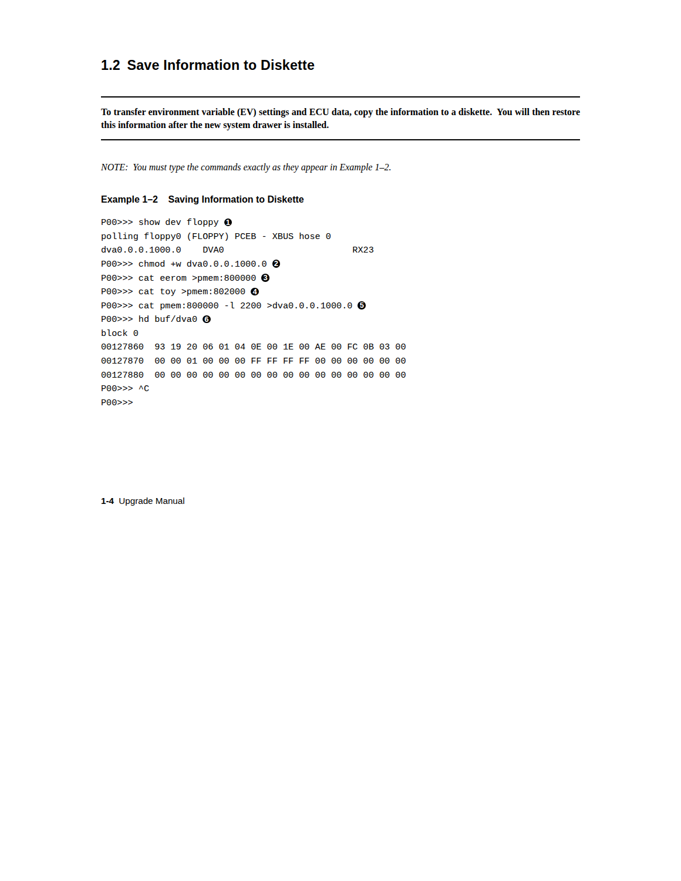1.2 Save Information to Diskette
To transfer environment variable (EV) settings and ECU data, copy the information to a diskette. You will then restore this information after the new system drawer is installed.
NOTE: You must type the commands exactly as they appear in Example 1–2.
Example 1–2 Saving Information to Diskette
P00>>> show dev floppy 1
polling floppy0 (FLOPPY) PCEB - XBUS hose 0
dva0.0.0.1000.0    DVA0                        RX23
P00>>> chmod +w dva0.0.0.1000.0 2
P00>>> cat eerom >pmem:800000 3
P00>>> cat toy >pmem:802000 4
P00>>> cat pmem:800000 -l 2200 >dva0.0.0.1000.0 5
P00>>> hd buf/dva0 6
block 0
00127860  93 19 20 06 01 04 0E 00 1E 00 AE 00 FC 0B 03 00
00127870  00 00 01 00 00 00 FF FF FF FF 00 00 00 00 00 00
00127880  00 00 00 00 00 00 00 00 00 00 00 00 00 00 00 00
P00>>> ^C
P00>>>
1-4 Upgrade Manual